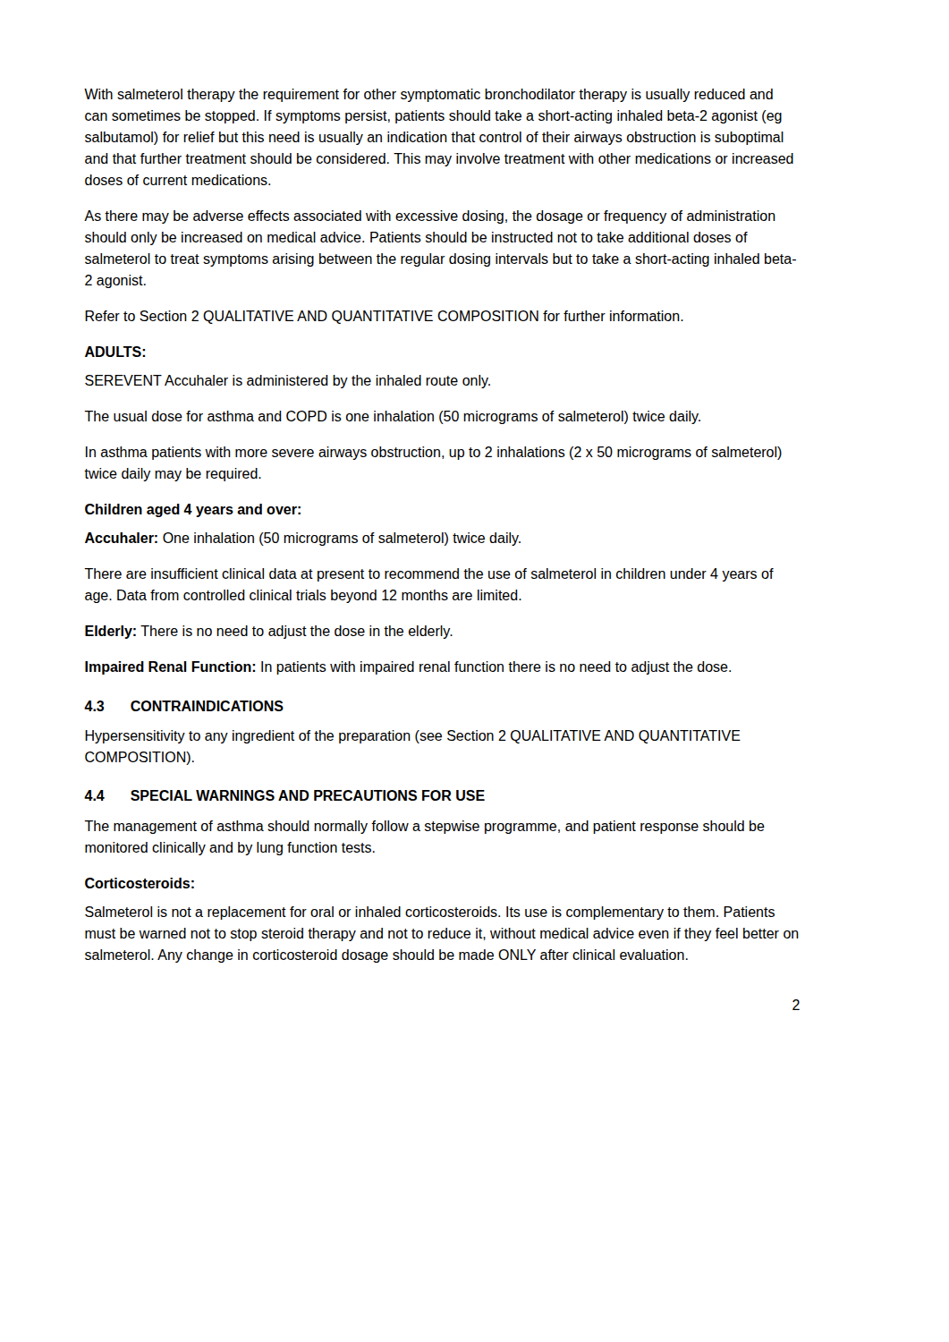With salmeterol therapy the requirement for other symptomatic bronchodilator therapy is usually reduced and can sometimes be stopped. If symptoms persist, patients should take a short-acting inhaled beta-2 agonist (eg salbutamol) for relief but this need is usually an indication that control of their airways obstruction is suboptimal and that further treatment should be considered. This may involve treatment with other medications or increased doses of current medications.
As there may be adverse effects associated with excessive dosing, the dosage or frequency of administration should only be increased on medical advice. Patients should be instructed not to take additional doses of salmeterol to treat symptoms arising between the regular dosing intervals but to take a short-acting inhaled beta-2 agonist.
Refer to Section 2 QUALITATIVE AND QUANTITATIVE COMPOSITION for further information.
ADULTS:
SEREVENT Accuhaler is administered by the inhaled route only.
The usual dose for asthma and COPD is one inhalation (50 micrograms of salmeterol) twice daily.
In asthma patients with more severe airways obstruction, up to 2 inhalations (2 x 50 micrograms of salmeterol) twice daily may be required.
Children aged 4 years and over:
Accuhaler: One inhalation (50 micrograms of salmeterol) twice daily.
There are insufficient clinical data at present to recommend the use of salmeterol in children under 4 years of age. Data from controlled clinical trials beyond 12 months are limited.
Elderly: There is no need to adjust the dose in the elderly.
Impaired Renal Function: In patients with impaired renal function there is no need to adjust the dose.
4.3 CONTRAINDICATIONS
Hypersensitivity to any ingredient of the preparation (see Section 2 QUALITATIVE AND QUANTITATIVE COMPOSITION).
4.4 SPECIAL WARNINGS AND PRECAUTIONS FOR USE
The management of asthma should normally follow a stepwise programme, and patient response should be monitored clinically and by lung function tests.
Corticosteroids:
Salmeterol is not a replacement for oral or inhaled corticosteroids. Its use is complementary to them. Patients must be warned not to stop steroid therapy and not to reduce it, without medical advice even if they feel better on salmeterol. Any change in corticosteroid dosage should be made ONLY after clinical evaluation.
2